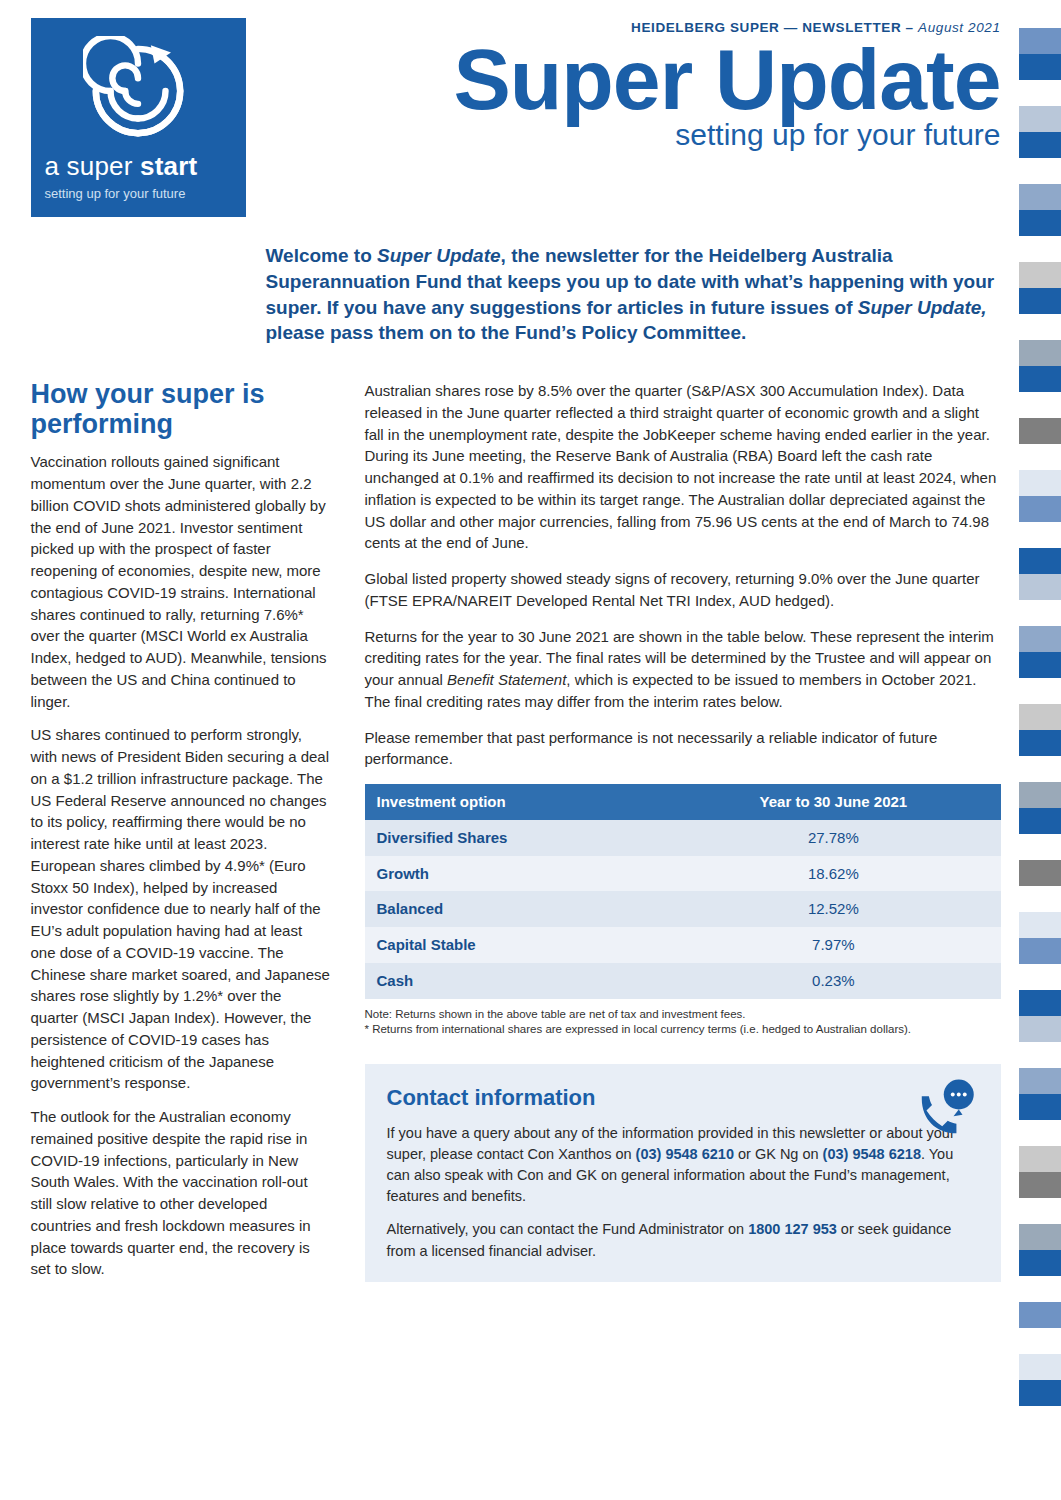a super start
setting up for your future
HEIDELBERG SUPER — NEWSLETTER – August 2021
Super Update
setting up for your future
Welcome to Super Update, the newsletter for the Heidelberg Australia Superannuation Fund that keeps you up to date with what’s happening with your super. If you have any suggestions for articles in future issues of Super Update, please pass them on to the Fund’s Policy Committee.
How your super is performing
Vaccination rollouts gained significant momentum over the June quarter, with 2.2 billion COVID shots administered globally by the end of June 2021. Investor sentiment picked up with the prospect of faster reopening of economies, despite new, more contagious COVID-19 strains. International shares continued to rally, returning 7.6%* over the quarter (MSCI World ex Australia Index, hedged to AUD). Meanwhile, tensions between the US and China continued to linger.
US shares continued to perform strongly, with news of President Biden securing a deal on a $1.2 trillion infrastructure package. The US Federal Reserve announced no changes to its policy, reaffirming there would be no interest rate hike until at least 2023. European shares climbed by 4.9%* (Euro Stoxx 50 Index), helped by increased investor confidence due to nearly half of the EU’s adult population having had at least one dose of a COVID-19 vaccine. The Chinese share market soared, and Japanese shares rose slightly by 1.2%* over the quarter (MSCI Japan Index). However, the persistence of COVID-19 cases has heightened criticism of the Japanese government’s response.
The outlook for the Australian economy remained positive despite the rapid rise in COVID-19 infections, particularly in New South Wales. With the vaccination roll-out still slow relative to other developed countries and fresh lockdown measures in place towards quarter end, the recovery is set to slow.
Australian shares rose by 8.5% over the quarter (S&P/ASX 300 Accumulation Index). Data released in the June quarter reflected a third straight quarter of economic growth and a slight fall in the unemployment rate, despite the JobKeeper scheme having ended earlier in the year. During its June meeting, the Reserve Bank of Australia (RBA) Board left the cash rate unchanged at 0.1% and reaffirmed its decision to not increase the rate until at least 2024, when inflation is expected to be within its target range. The Australian dollar depreciated against the US dollar and other major currencies, falling from 75.96 US cents at the end of March to 74.98 cents at the end of June.
Global listed property showed steady signs of recovery, returning 9.0% over the June quarter (FTSE EPRA/NAREIT Developed Rental Net TRI Index, AUD hedged).
Returns for the year to 30 June 2021 are shown in the table below. These represent the interim crediting rates for the year. The final rates will be determined by the Trustee and will appear on your annual Benefit Statement, which is expected to be issued to members in October 2021. The final crediting rates may differ from the interim rates below.
Please remember that past performance is not necessarily a reliable indicator of future performance.
| Investment option | Year to 30 June 2021 |
| --- | --- |
| Diversified Shares | 27.78% |
| Growth | 18.62% |
| Balanced | 12.52% |
| Capital Stable | 7.97% |
| Cash | 0.23% |
Note: Returns shown in the above table are net of tax and investment fees.
* Returns from international shares are expressed in local currency terms (i.e. hedged to Australian dollars).
Contact information
If you have a query about any of the information provided in this newsletter or about your super, please contact Con Xanthos on (03) 9548 6210 or GK Ng on (03) 9548 6218. You can also speak with Con and GK on general information about the Fund’s management, features and benefits.
Alternatively, you can contact the Fund Administrator on 1800 127 953 or seek guidance from a licensed financial adviser.